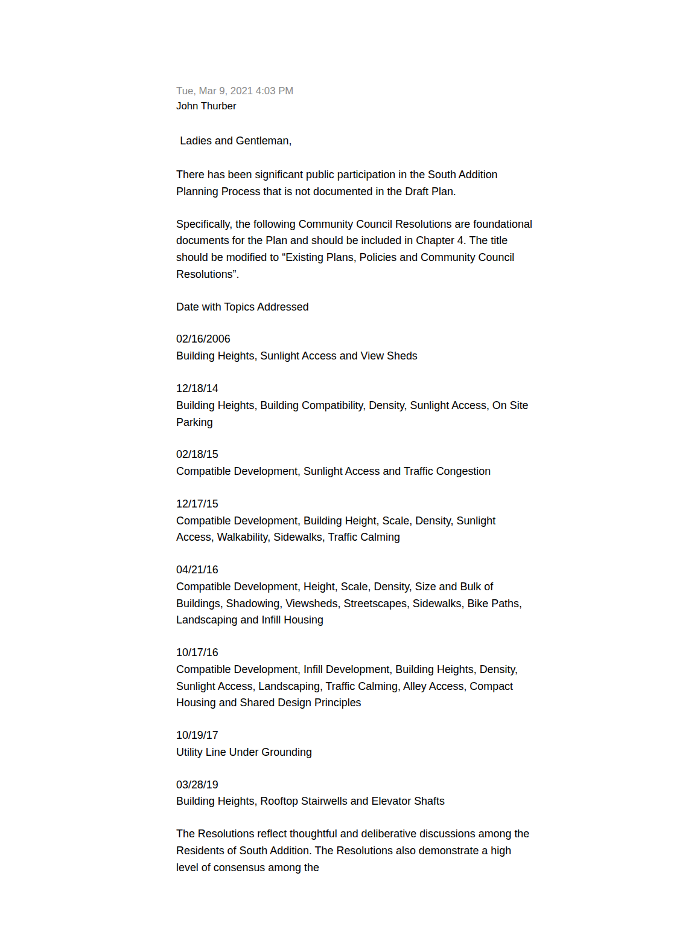Tue, Mar 9, 2021 4:03 PM
John Thurber
Ladies and Gentleman,
There has been significant public participation in the South Addition Planning Process that is not documented in the Draft Plan.
Specifically, the following Community Council Resolutions are foundational documents for the Plan and should be included in Chapter 4. The title should be modified to “Existing Plans, Policies and Community Council Resolutions”.
Date with Topics Addressed
02/16/2006 Building Heights, Sunlight Access and View Sheds
12/18/14 Building Heights, Building Compatibility, Density, Sunlight Access, On Site Parking
02/18/15 Compatible Development, Sunlight Access and Traffic Congestion
12/17/15 Compatible Development, Building Height, Scale, Density, Sunlight Access, Walkability, Sidewalks, Traffic Calming
04/21/16 Compatible Development, Height, Scale, Density, Size and Bulk of Buildings, Shadowing, Viewsheds, Streetscapes, Sidewalks, Bike Paths, Landscaping and Infill Housing
10/17/16 Compatible Development, Infill Development, Building Heights, Density, Sunlight Access, Landscaping, Traffic Calming, Alley Access, Compact Housing and Shared Design Principles
10/19/17 Utility Line Under Grounding
03/28/19 Building Heights, Rooftop Stairwells and Elevator Shafts
The Resolutions reflect thoughtful and deliberative discussions among the Residents of South Addition. The Resolutions also demonstrate a high level of consensus among the